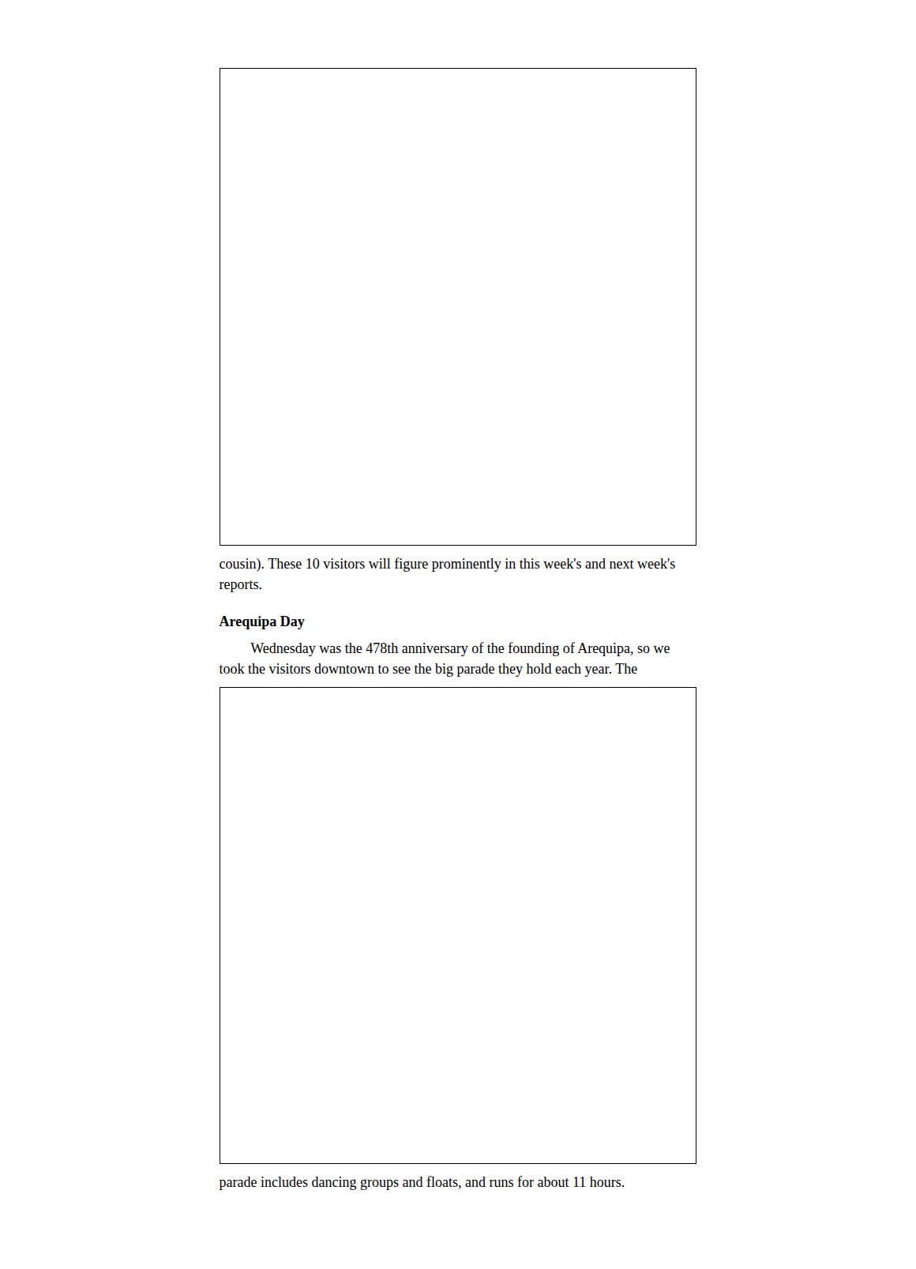cousin). These 10 visitors will figure prominently in this week's and next week's reports.
Arequipa Day
Wednesday was the 478th anniversary of the founding of Arequipa, so we took the visitors downtown to see the big parade they hold each year. The
parade includes dancing groups and floats, and runs for about 11 hours.